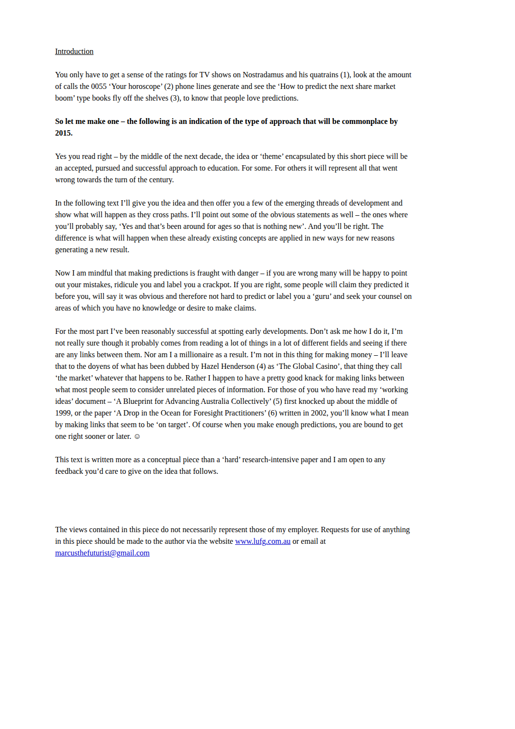Introduction
You only have to get a sense of the ratings for TV shows on Nostradamus and his quatrains (1), look at the amount of calls the 0055 ‘Your horoscope’ (2) phone lines generate and see the ‘How to predict the next share market boom’ type books fly off the shelves (3), to know that people love predictions.
So let me make one – the following is an indication of the type of approach that will be commonplace by 2015.
Yes you read right – by the middle of the next decade, the idea or ‘theme’ encapsulated by this short piece will be an accepted, pursued and successful approach to education. For some. For others it will represent all that went wrong towards the turn of the century.
In the following text I’ll give you the idea and then offer you a few of the emerging threads of development and show what will happen as they cross paths. I’ll point out some of the obvious statements as well – the ones where you’ll probably say, ‘Yes and that’s been around for ages so that is nothing new’. And you’ll be right. The difference is what will happen when these already existing concepts are applied in new ways for new reasons generating a new result.
Now I am mindful that making predictions is fraught with danger – if you are wrong many will be happy to point out your mistakes, ridicule you and label you a crackpot. If you are right, some people will claim they predicted it before you, will say it was obvious and therefore not hard to predict or label you a ‘guru’ and seek your counsel on areas of which you have no knowledge or desire to make claims.
For the most part I’ve been reasonably successful at spotting early developments. Don’t ask me how I do it, I’m not really sure though it probably comes from reading a lot of things in a lot of different fields and seeing if there are any links between them. Nor am I a millionaire as a result. I’m not in this thing for making money – I’ll leave that to the doyens of what has been dubbed by Hazel Henderson (4) as ‘The Global Casino’, that thing they call ‘the market’ whatever that happens to be. Rather I happen to have a pretty good knack for making links between what most people seem to consider unrelated pieces of information. For those of you who have read my ‘working ideas’ document – ‘A Blueprint for Advancing Australia Collectively’ (5) first knocked up about the middle of 1999, or the paper ‘A Drop in the Ocean for Foresight Practitioners’ (6) written in 2002, you’ll know what I mean by making links that seem to be ‘on target’. Of course when you make enough predictions, you are bound to get one right sooner or later. ☺
This text is written more as a conceptual piece than a ‘hard’ research-intensive paper and I am open to any feedback you’d care to give on the idea that follows.
The views contained in this piece do not necessarily represent those of my employer. Requests for use of anything in this piece should be made to the author via the website www.lufg.com.au or email at marcusthefuturist@gmail.com